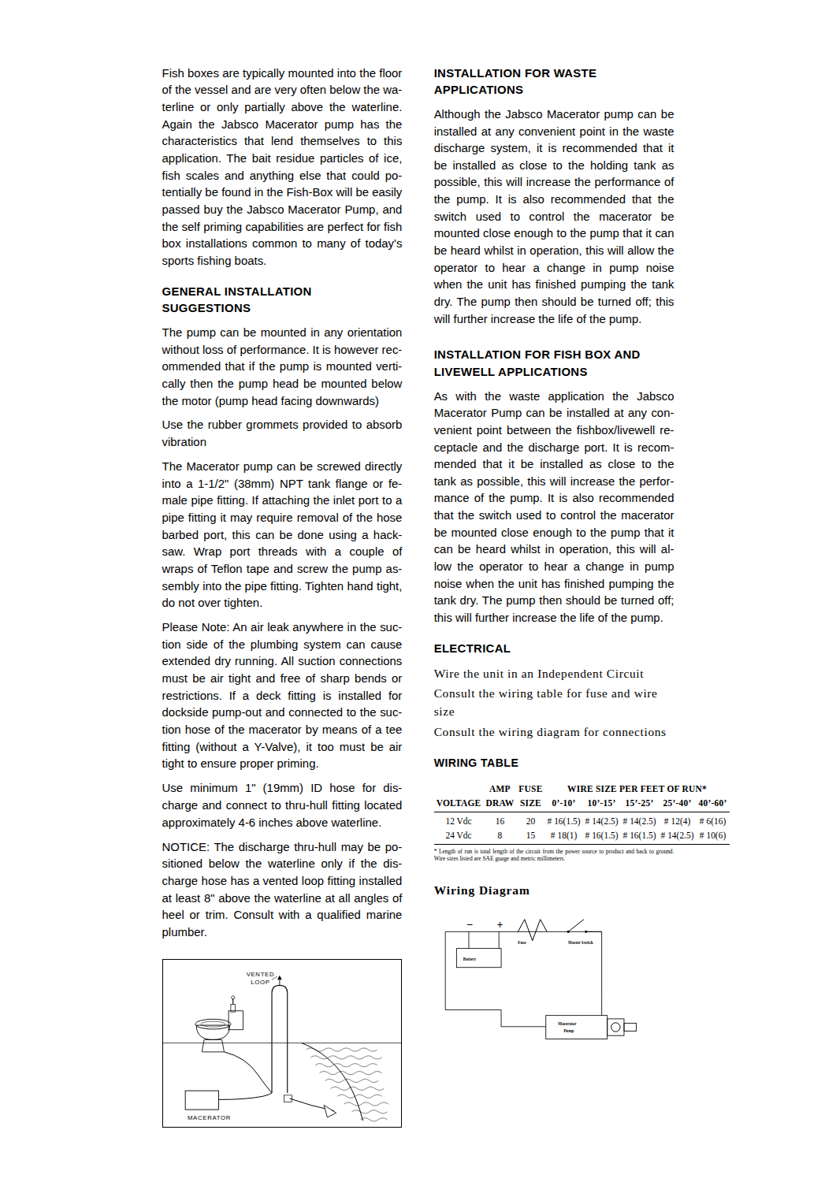Fish boxes are typically mounted into the floor of the vessel and are very often below the waterline or only partially above the waterline. Again the Jabsco Macerator pump has the characteristics that lend themselves to this application. The bait residue particles of ice, fish scales and anything else that could potentially be found in the Fish-Box will be easily passed buy the Jabsco Macerator Pump, and the self priming capabilities are perfect for fish box installations common to many of today's sports fishing boats.
General Installation Suggestions
The pump can be mounted in any orientation without loss of performance. It is however recommended that if the pump is mounted vertically then the pump head be mounted below the motor (pump head facing downwards)
Use the rubber grommets provided to absorb vibration
The Macerator pump can be screwed directly into a 1-1/2" (38mm) NPT tank flange or female pipe fitting. If attaching the inlet port to a pipe fitting it may require removal of the hose barbed port, this can be done using a hacksaw. Wrap port threads with a couple of wraps of Teflon tape and screw the pump assembly into the pipe fitting. Tighten hand tight, do not over tighten.
Please Note: An air leak anywhere in the suction side of the plumbing system can cause extended dry running. All suction connections must be air tight and free of sharp bends or restrictions. If a deck fitting is installed for dockside pump-out and connected to the suction hose of the macerator by means of a tee fitting (without a Y-Valve), it too must be air tight to ensure proper priming.
Use minimum 1" (19mm) ID hose for discharge and connect to thru-hull fitting located approximately 4-6 inches above waterline.
NOTICE: The discharge thru-hull may be positioned below the waterline only if the discharge hose has a vented loop fitting installed at least 8" above the waterline at all angles of heel or trim. Consult with a qualified marine plumber.
VENTED LOOP MACERATOR
Installation for Waste Applications
Although the Jabsco Macerator pump can be installed at any convenient point in the waste discharge system, it is recommended that it be installed as close to the holding tank as possible, this will increase the performance of the pump. It is also recommended that the switch used to control the macerator be mounted close enough to the pump that it can be heard whilst in operation, this will allow the operator to hear a change in pump noise when the unit has finished pumping the tank dry. The pump then should be turned off; this will further increase the life of the pump.
Installation for Fish Box and Livewell Applications
As with the waste application the Jabsco Macerator Pump can be installed at any convenient point between the fishbox/livewell receptacle and the discharge port. It is recommended that it be installed as close to the tank as possible, this will increase the performance of the pump. It is also recommended that the switch used to control the macerator be mounted close enough to the pump that it can be heard whilst in operation, this will allow the operator to hear a change in pump noise when the unit has finished pumping the tank dry. The pump then should be turned off; this will further increase the life of the pump.
Electrical
Wire the unit in an Independent Circuit
Consult the wiring table for fuse and wire size
Consult the wiring diagram for connections
WIRING TABLE
| | AMP | FUSE | WIRE SIZE PER FEET OF RUN* |
| --- | --- | --- | --- |
| VOLTAGE | DRAW | SIZE | 0’-10’ | 10’-15’ | 15’-25’ | 25’-40’ | 40’-60’ |
| 12 Vdc | 16 | 20 | # 16(1.5) | # 14(2.5) | # 14(2.5) | # 12(4) | # 6(16) |
| 24 Vdc | 8 | 15 | # 18(1) | # 16(1.5) | # 16(1.5) | # 14(2.5) | # 10(6) |
* Length of run is total length of the circuit from the power source to product and back to ground. Wire sizes listed are SAE guage and metric millimeters.
Wiring Diagram
Battery − + Fuse Master Switch Macerator Pump